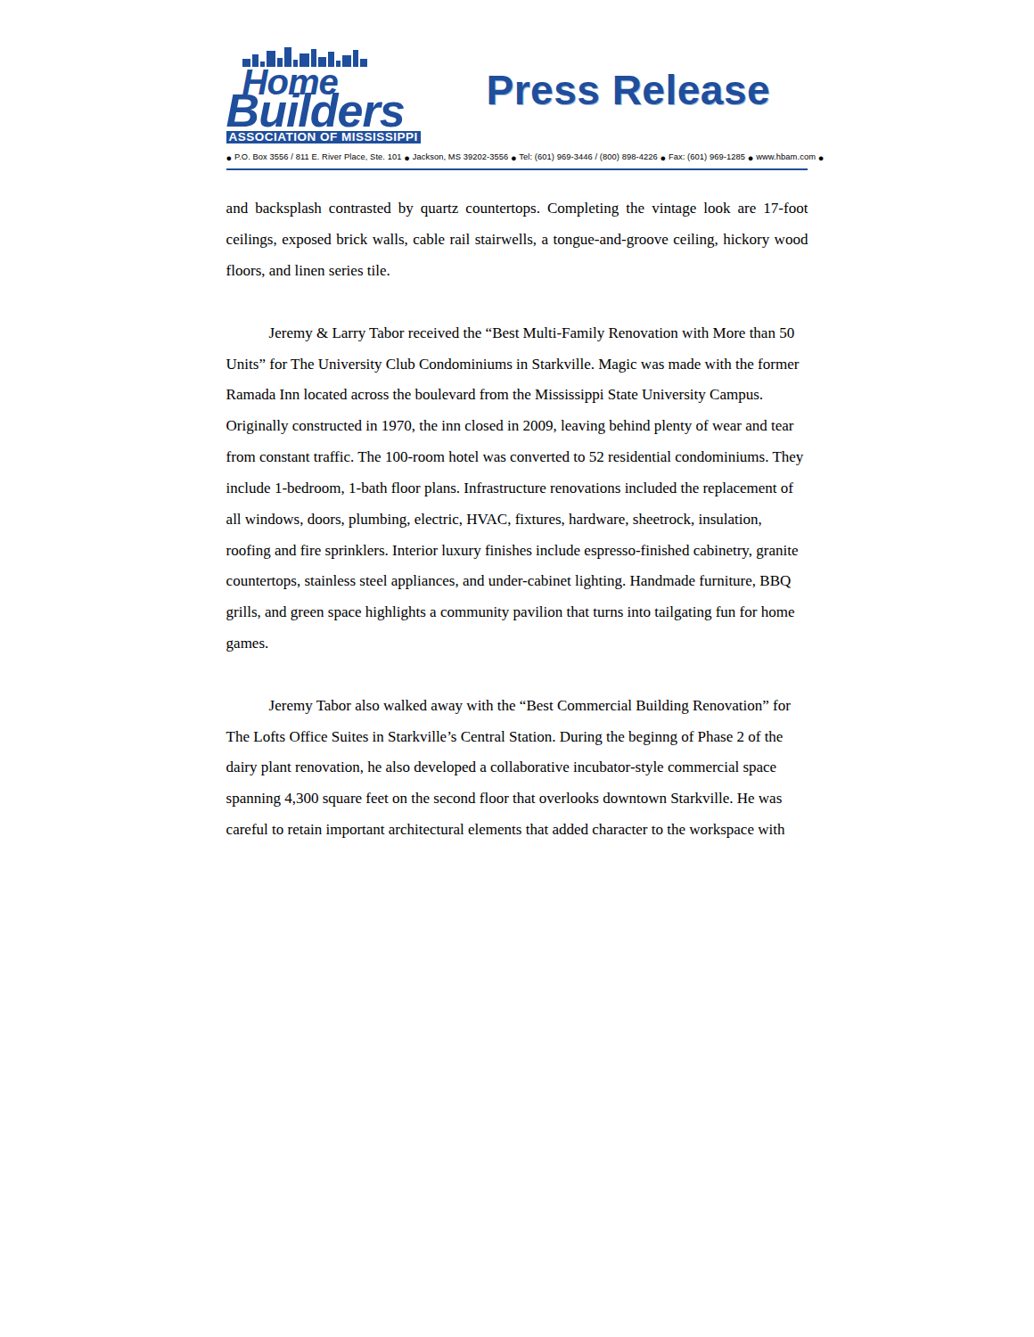Home Builders ASSOCIATION OF MISSISSIPPI
Press Release
● P.O. Box 3556 / 811 E. River Place, Ste. 101 ● Jackson, MS 39202-3556 ● Tel: (601) 969-3446 / (800) 898-4226 ● Fax: (601) 969-1285 ● www.hbam.com ●
and backsplash contrasted by quartz countertops. Completing the vintage look are 17-foot ceilings, exposed brick walls, cable rail stairwells, a tongue-and-groove ceiling, hickory wood floors, and linen series tile.
Jeremy & Larry Tabor received the “Best Multi-Family Renovation with More than 50 Units” for The University Club Condominiums in Starkville. Magic was made with the former Ramada Inn located across the boulevard from the Mississippi State University Campus. Originally constructed in 1970, the inn closed in 2009, leaving behind plenty of wear and tear from constant traffic. The 100-room hotel was converted to 52 residential condominiums. They include 1-bedroom, 1-bath floor plans. Infrastructure renovations included the replacement of all windows, doors, plumbing, electric, HVAC, fixtures, hardware, sheetrock, insulation, roofing and fire sprinklers. Interior luxury finishes include espresso-finished cabinetry, granite countertops, stainless steel appliances, and under-cabinet lighting. Handmade furniture, BBQ grills, and green space highlights a community pavilion that turns into tailgating fun for home games.
Jeremy Tabor also walked away with the “Best Commercial Building Renovation” for The Lofts Office Suites in Starkville’s Central Station. During the beginng of Phase 2 of the dairy plant renovation, he also developed a collaborative incubator-style commercial space spanning 4,300 square feet on the second floor that overlooks downtown Starkville. He was careful to retain important architectural elements that added character to the workspace with